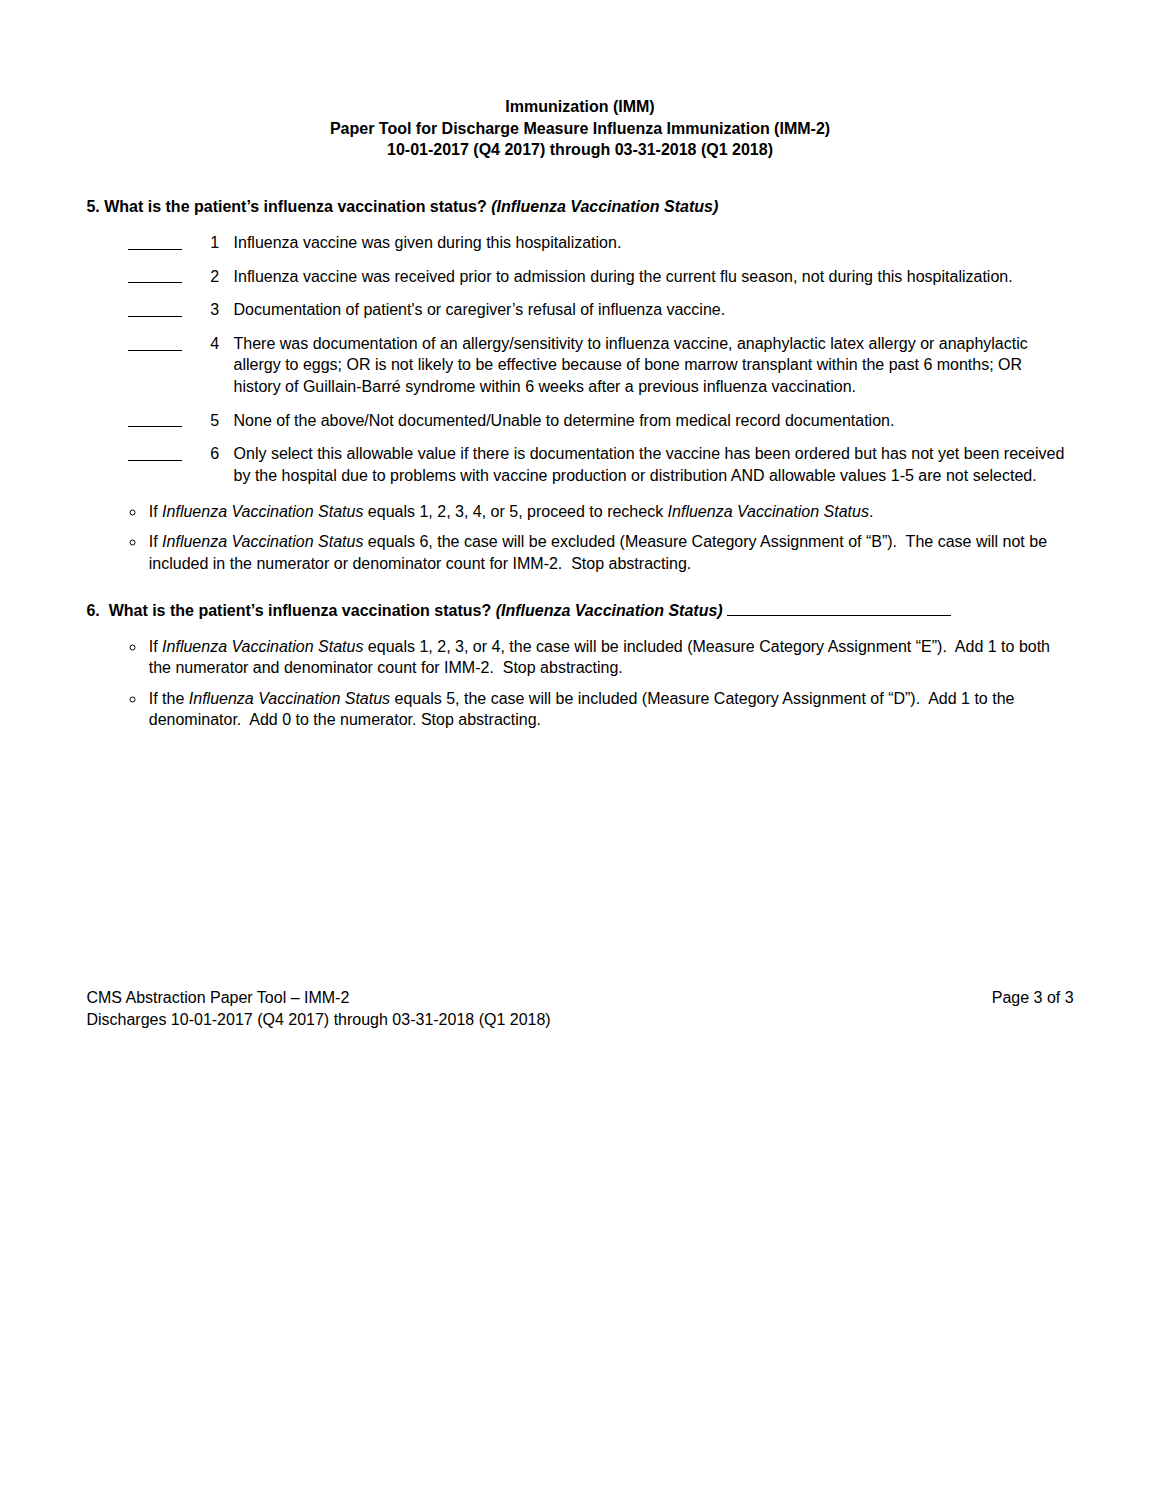Immunization (IMM)
Paper Tool for Discharge Measure Influenza Immunization (IMM-2)
10-01-2017 (Q4 2017) through 03-31-2018 (Q1 2018)
5. What is the patient’s influenza vaccination status? (Influenza Vaccination Status)
1 Influenza vaccine was given during this hospitalization.
2 Influenza vaccine was received prior to admission during the current flu season, not during this hospitalization.
3 Documentation of patient's or caregiver’s refusal of influenza vaccine.
4 There was documentation of an allergy/sensitivity to influenza vaccine, anaphylactic latex allergy or anaphylactic allergy to eggs; OR is not likely to be effective because of bone marrow transplant within the past 6 months; OR history of Guillain-Barré syndrome within 6 weeks after a previous influenza vaccination.
5 None of the above/Not documented/Unable to determine from medical record documentation.
6 Only select this allowable value if there is documentation the vaccine has been ordered but has not yet been received by the hospital due to problems with vaccine production or distribution AND allowable values 1-5 are not selected.
If Influenza Vaccination Status equals 1, 2, 3, 4, or 5, proceed to recheck Influenza Vaccination Status.
If Influenza Vaccination Status equals 6, the case will be excluded (Measure Category Assignment of “B”). The case will not be included in the numerator or denominator count for IMM-2. Stop abstracting.
6. What is the patient’s influenza vaccination status? (Influenza Vaccination Status)
If Influenza Vaccination Status equals 1, 2, 3, or 4, the case will be included (Measure Category Assignment “E”). Add 1 to both the numerator and denominator count for IMM-2. Stop abstracting.
If the Influenza Vaccination Status equals 5, the case will be included (Measure Category Assignment of “D”). Add 1 to the denominator. Add 0 to the numerator. Stop abstracting.
CMS Abstraction Paper Tool – IMM-2
Discharges 10-01-2017 (Q4 2017) through 03-31-2018 (Q1 2018)
Page 3 of 3